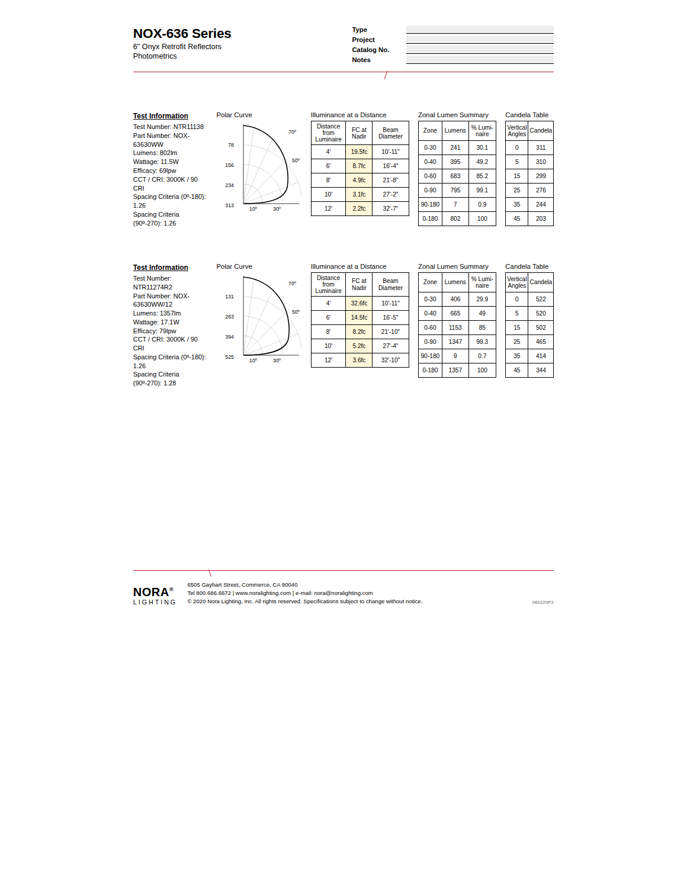NOX-636 Series
6" Onyx Retrofit Reflectors
Photometrics
Type
Project
Catalog No.
Notes
Test Information
Test Number: NTR11138
Part Number: NOX-63630WW
Lumens: 802lm
Wattage: 11.5W
Efficacy: 69lpw
CCT / CRI: 3000K / 90 CRI
Spacing Criteria (0º-180): 1.26
Spacing Criteria (90º-270): 1.26
Polar Curve
78 156 234 313 70º 50º 10º 30º
Illuminance at a Distance
| Distance from Luminaire | FC at Nadir | Beam Diameter |
| --- | --- | --- |
| 4' | 19.5fc | 10'-11" |
| 6' | 8.7fc | 16'-4" |
| 8' | 4.9fc | 21'-8" |
| 10' | 3.1fc | 27'-2" |
| 12' | 2.2fc | 32'-7" |
Zonal Lumen Summary
| Zone | Lumens | % Lumi- naire |
| --- | --- | --- |
| 0-30 | 241 | 30.1 |
| 0-40 | 395 | 49.2 |
| 0-60 | 683 | 85.2 |
| 0-90 | 795 | 99.1 |
| 90-180 | 7 | 0.9 |
| 0-180 | 802 | 100 |
Candela Table
| Vertical Angles | Candela |
| --- | --- |
| 0 | 311 |
| 5 | 310 |
| 15 | 299 |
| 25 | 276 |
| 35 | 244 |
| 45 | 203 |
Test Information
Test Number: NTR11274R2
Part Number: NOX-63630WW/12
Lumens: 1357lm
Wattage: 17.1W
Efficacy: 79lpw
CCT / CRI: 3000K / 90 CRI
Spacing Criteria (0º-180): 1.26
Spacing Criteria (90º-270): 1.28
Polar Curve
131 263 394 525 70º 50º 10º 30º
Illuminance at a Distance
| Distance from Luminaire | FC at Nadir | Beam Diameter |
| --- | --- | --- |
| 4' | 32.6fc | 10'-11" |
| 6' | 14.5fc | 16'-5" |
| 8' | 8.2fc | 21'-10" |
| 10' | 5.2fc | 27'-4" |
| 12' | 3.6fc | 32'-10" |
Zonal Lumen Summary
| Zone | Lumens | % Lumi- naire |
| --- | --- | --- |
| 0-30 | 406 | 29.9 |
| 0-40 | 665 | 49 |
| 0-60 | 1153 | 85 |
| 0-90 | 1347 | 99.3 |
| 90-180 | 9 | 0.7 |
| 0-180 | 1357 | 100 |
Candela Table
| Vertical Angles | Candela |
| --- | --- |
| 0 | 522 |
| 5 | 520 |
| 15 | 502 |
| 25 | 465 |
| 35 | 414 |
| 45 | 344 |
NORA®
LIGHTING
6505 Gayhart Street, Commerce, CA 90040
Tel 800.686.6672 | www.noralighting.com | e-mail: nora@noralighting.com
© 2020 Nora Lighting, Inc. All rights reserved. Specifications subject to change without notice.
060220P2